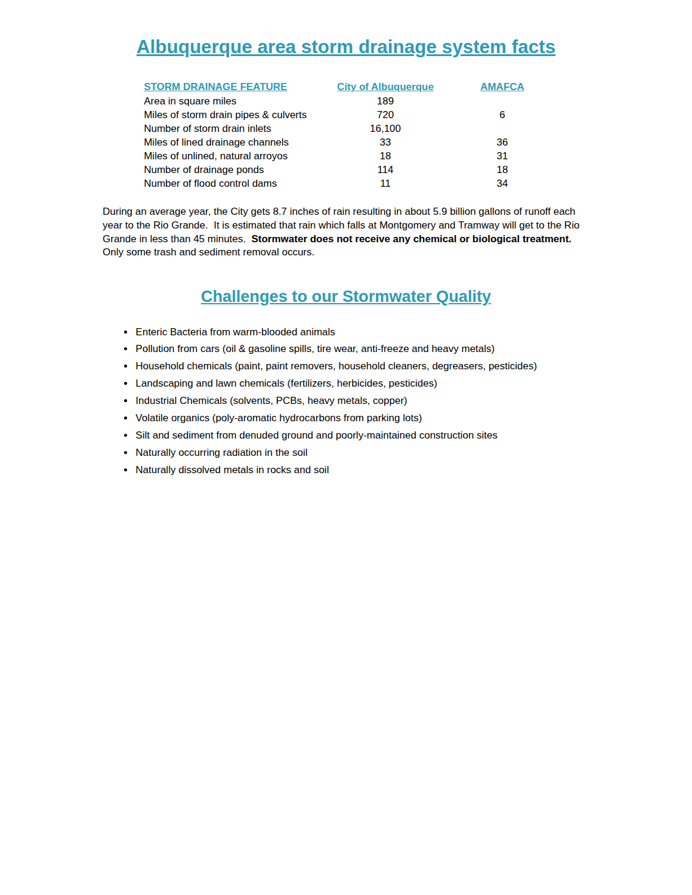Albuquerque area storm drainage system facts
| STORM DRAINAGE FEATURE | City of Albuquerque | AMAFCA |
| --- | --- | --- |
| Area in square miles | 189 | |
| Miles of storm drain pipes & culverts | 720 | 6 |
| Number of storm drain inlets | 16,100 | |
| Miles of lined drainage channels | 33 | 36 |
| Miles of unlined, natural arroyos | 18 | 31 |
| Number of drainage ponds | 114 | 18 |
| Number of flood control dams | 11 | 34 |
During an average year, the City gets 8.7 inches of rain resulting in about 5.9 billion gallons of runoff each year to the Rio Grande. It is estimated that rain which falls at Montgomery and Tramway will get to the Rio Grande in less than 45 minutes. Stormwater does not receive any chemical or biological treatment. Only some trash and sediment removal occurs.
Challenges to our Stormwater Quality
Enteric Bacteria from warm-blooded animals
Pollution from cars (oil & gasoline spills, tire wear, anti-freeze and heavy metals)
Household chemicals (paint, paint removers, household cleaners, degreasers, pesticides)
Landscaping and lawn chemicals (fertilizers, herbicides, pesticides)
Industrial Chemicals (solvents, PCBs, heavy metals, copper)
Volatile organics (poly-aromatic hydrocarbons from parking lots)
Silt and sediment from denuded ground and poorly-maintained construction sites
Naturally occurring radiation in the soil
Naturally dissolved metals in rocks and soil